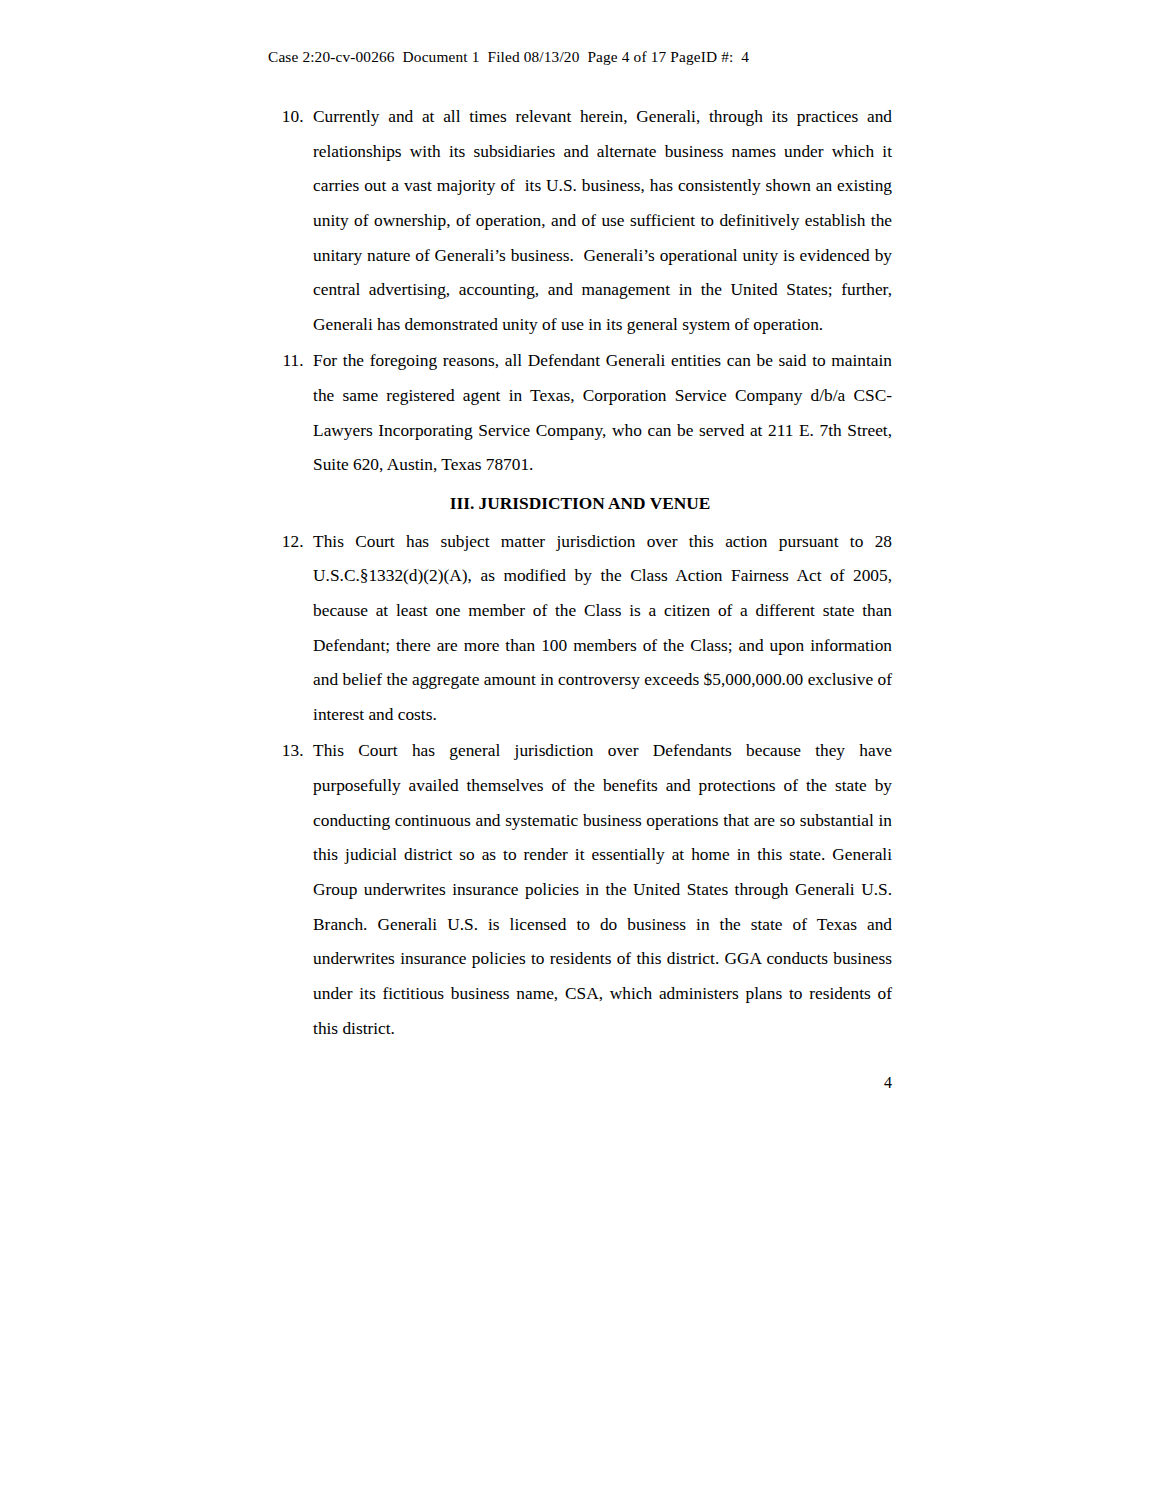Case 2:20-cv-00266 Document 1 Filed 08/13/20 Page 4 of 17 PageID #: 4
10. Currently and at all times relevant herein, Generali, through its practices and relationships with its subsidiaries and alternate business names under which it carries out a vast majority of its U.S. business, has consistently shown an existing unity of ownership, of operation, and of use sufficient to definitively establish the unitary nature of Generali’s business. Generali’s operational unity is evidenced by central advertising, accounting, and management in the United States; further, Generali has demonstrated unity of use in its general system of operation.
11. For the foregoing reasons, all Defendant Generali entities can be said to maintain the same registered agent in Texas, Corporation Service Company d/b/a CSC-Lawyers Incorporating Service Company, who can be served at 211 E. 7th Street, Suite 620, Austin, Texas 78701.
III. JURISDICTION AND VENUE
12. This Court has subject matter jurisdiction over this action pursuant to 28 U.S.C.§1332(d)(2)(A), as modified by the Class Action Fairness Act of 2005, because at least one member of the Class is a citizen of a different state than Defendant; there are more than 100 members of the Class; and upon information and belief the aggregate amount in controversy exceeds $5,000,000.00 exclusive of interest and costs.
13. This Court has general jurisdiction over Defendants because they have purposefully availed themselves of the benefits and protections of the state by conducting continuous and systematic business operations that are so substantial in this judicial district so as to render it essentially at home in this state. Generali Group underwrites insurance policies in the United States through Generali U.S. Branch. Generali U.S. is licensed to do business in the state of Texas and underwrites insurance policies to residents of this district. GGA conducts business under its fictitious business name, CSA, which administers plans to residents of this district.
4